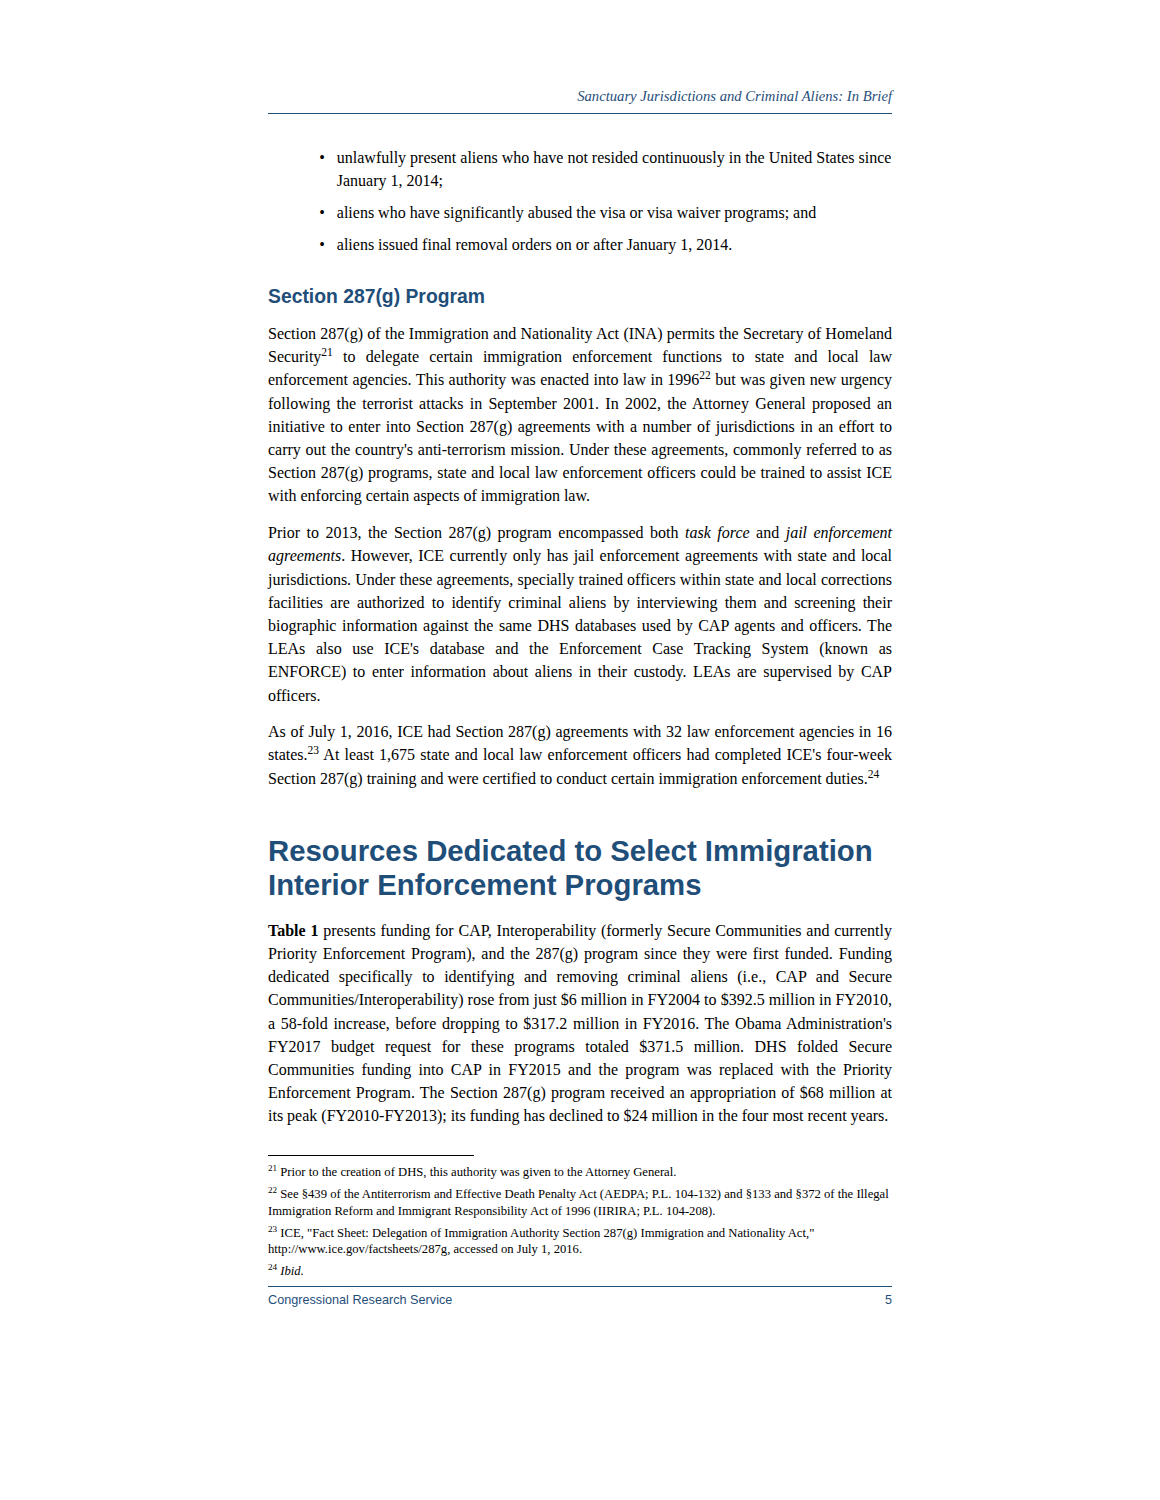Sanctuary Jurisdictions and Criminal Aliens: In Brief
unlawfully present aliens who have not resided continuously in the United States since January 1, 2014;
aliens who have significantly abused the visa or visa waiver programs; and
aliens issued final removal orders on or after January 1, 2014.
Section 287(g) Program
Section 287(g) of the Immigration and Nationality Act (INA) permits the Secretary of Homeland Security21 to delegate certain immigration enforcement functions to state and local law enforcement agencies. This authority was enacted into law in 199622 but was given new urgency following the terrorist attacks in September 2001. In 2002, the Attorney General proposed an initiative to enter into Section 287(g) agreements with a number of jurisdictions in an effort to carry out the country's anti-terrorism mission. Under these agreements, commonly referred to as Section 287(g) programs, state and local law enforcement officers could be trained to assist ICE with enforcing certain aspects of immigration law.
Prior to 2013, the Section 287(g) program encompassed both task force and jail enforcement agreements. However, ICE currently only has jail enforcement agreements with state and local jurisdictions. Under these agreements, specially trained officers within state and local corrections facilities are authorized to identify criminal aliens by interviewing them and screening their biographic information against the same DHS databases used by CAP agents and officers. The LEAs also use ICE's database and the Enforcement Case Tracking System (known as ENFORCE) to enter information about aliens in their custody. LEAs are supervised by CAP officers.
As of July 1, 2016, ICE had Section 287(g) agreements with 32 law enforcement agencies in 16 states.23 At least 1,675 state and local law enforcement officers had completed ICE's four-week Section 287(g) training and were certified to conduct certain immigration enforcement duties.24
Resources Dedicated to Select Immigration Interior Enforcement Programs
Table 1 presents funding for CAP, Interoperability (formerly Secure Communities and currently Priority Enforcement Program), and the 287(g) program since they were first funded. Funding dedicated specifically to identifying and removing criminal aliens (i.e., CAP and Secure Communities/Interoperability) rose from just $6 million in FY2004 to $392.5 million in FY2010, a 58-fold increase, before dropping to $317.2 million in FY2016. The Obama Administration's FY2017 budget request for these programs totaled $371.5 million. DHS folded Secure Communities funding into CAP in FY2015 and the program was replaced with the Priority Enforcement Program. The Section 287(g) program received an appropriation of $68 million at its peak (FY2010-FY2013); its funding has declined to $24 million in the four most recent years.
21 Prior to the creation of DHS, this authority was given to the Attorney General.
22 See §439 of the Antiterrorism and Effective Death Penalty Act (AEDPA; P.L. 104-132) and §133 and §372 of the Illegal Immigration Reform and Immigrant Responsibility Act of 1996 (IIRIRA; P.L. 104-208).
23 ICE, "Fact Sheet: Delegation of Immigration Authority Section 287(g) Immigration and Nationality Act," http://www.ice.gov/factsheets/287g, accessed on July 1, 2016.
24 Ibid.
Congressional Research Service 5